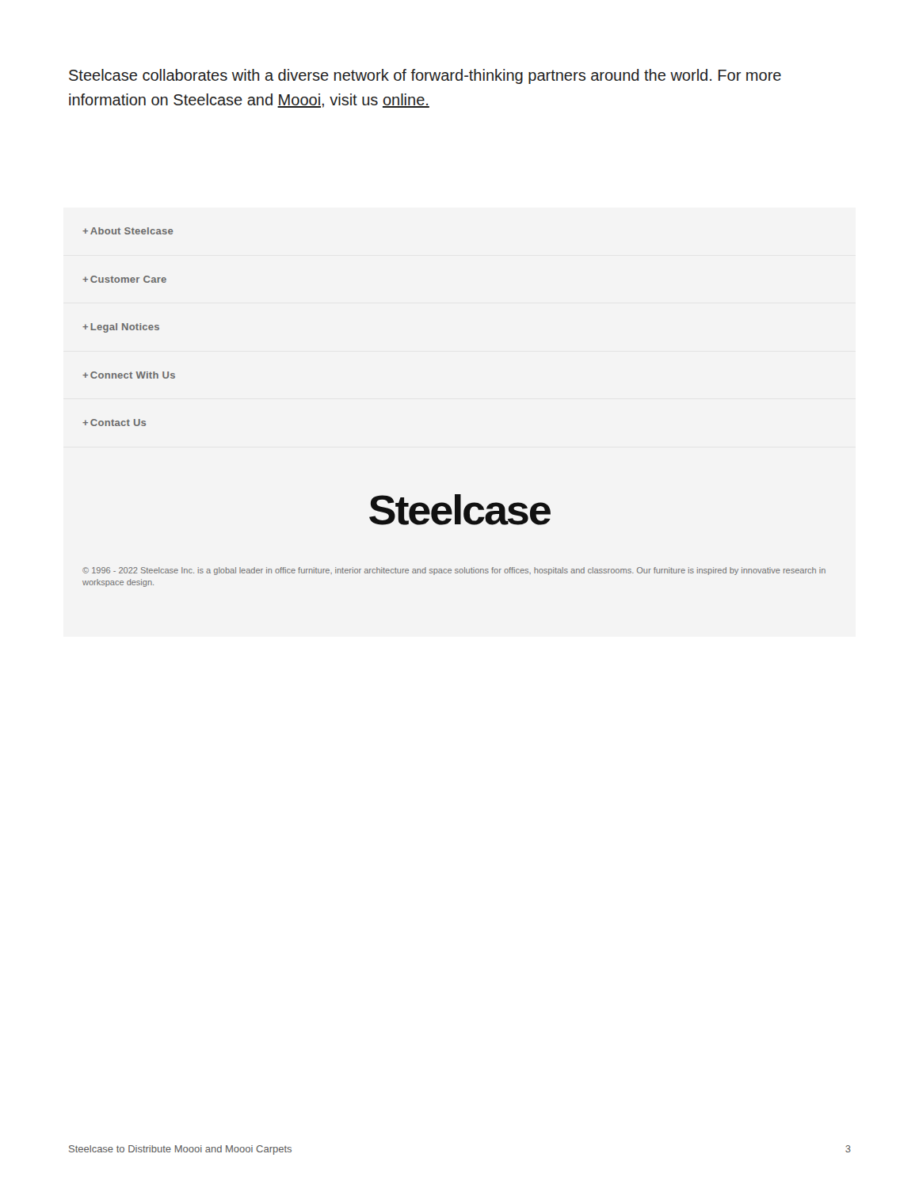Steelcase collaborates with a diverse network of forward-thinking partners around the world. For more information on Steelcase and Moooi, visit us online.
+About Steelcase +Customer Care +Legal Notices +Connect With Us +Contact Us
Steelcase
© 1996 - 2022 Steelcase Inc. is a global leader in office furniture, interior architecture and space solutions for offices, hospitals and classrooms. Our furniture is inspired by innovative research in workspace design.
Steelcase to Distribute Moooi and Moooi Carpets 3